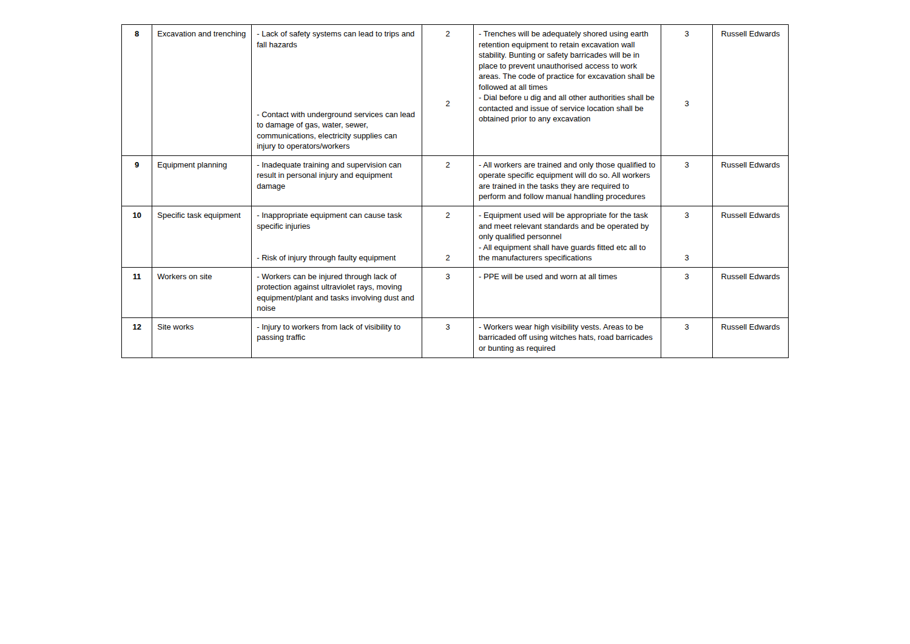| 8 | Excavation and trenching | - Lack of safety systems can lead to trips and fall hazards - Contact with underground services can lead to damage of gas, water, sewer, communications, electricity supplies can injury to operators/workers | 2 2 | - Trenches will be adequately shored using earth retention equipment to retain excavation wall stability. Bunting or safety barricades will be in place to prevent unauthorised access to work areas. The code of practice for excavation shall be followed at all times - Dial before u dig and all other authorities shall be contacted and issue of service location shall be obtained prior to any excavation | 3 3 | Russell Edwards |
| 9 | Equipment planning | - Inadequate training and supervision can result in personal injury and equipment damage | 2 | - All workers are trained and only those qualified to operate specific equipment will do so. All workers are trained in the tasks they are required to perform and follow manual handling procedures | 3 | Russell Edwards |
| 10 | Specific task equipment | - Inappropriate equipment can cause task specific injuries - Risk of injury through faulty equipment | 2 2 | - Equipment used will be appropriate for the task and meet relevant standards and be operated by only qualified personnel - All equipment shall have guards fitted etc all to the manufacturers specifications | 3 3 | Russell Edwards |
| 11 | Workers on site | - Workers can be injured through lack of protection against ultraviolet rays, moving equipment/plant and tasks involving dust and noise | 3 | - PPE will be used and worn at all times | 3 | Russell Edwards |
| 12 | Site works | - Injury to workers from lack of visibility to passing traffic | 3 | - Workers wear high visibility vests. Areas to be barricaded off using witches hats, road barricades or bunting as required | 3 | Russell Edwards |